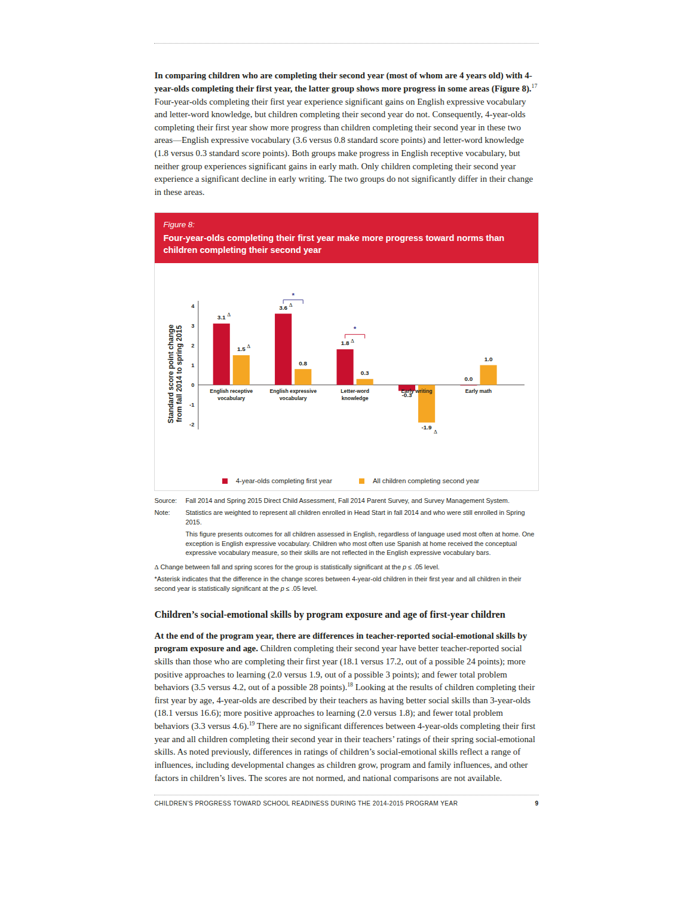In comparing children who are completing their second year (most of whom are 4 years old) with 4-year-olds completing their first year, the latter group shows more progress in some areas (Figure 8).17 Four-year-olds completing their first year experience significant gains on English expressive vocabulary and letter-word knowledge, but children completing their second year do not. Consequently, 4-year-olds completing their first year show more progress than children completing their second year in these two areas—English expressive vocabulary (3.6 versus 0.8 standard score points) and letter-word knowledge (1.8 versus 0.3 standard score points). Both groups make progress in English receptive vocabulary, but neither group experiences significant gains in early math. Only children completing their second year experience a significant decline in early writing. The two groups do not significantly differ in their change in these areas.
Figure 8:
Four-year-olds completing their first year make more progress toward norms than children completing their second year
Standard score point change
from fall 2014 to spring 2015
4 3 2 1 0 -1 -2 3.1 Δ 1.5 Δ 3.6 Δ 0.8 * 1.8 Δ 0.3 * -0.3 -1.9 Δ 0.0 1.0 English receptive vocabulary English expressive vocabulary Letter-word knowledge Early writing Early math
4-year-olds completing first year All children completing second year
| Source: | Fall 2014 and Spring 2015 Direct Child Assessment, Fall 2014 Parent Survey, and Survey Management System. |
| Note: | Statistics are weighted to represent all children enrolled in Head Start in fall 2014 and who were still enrolled in Spring 2015. This figure presents outcomes for all children assessed in English, regardless of language used most often at home. One exception is English expressive vocabulary. Children who most often use Spanish at home received the conceptual expressive vocabulary measure, so their skills are not reflected in the English expressive vocabulary bars. |
Δ Change between fall and spring scores for the group is statistically significant at the p ≤ .05 level.
*Asterisk indicates that the difference in the change scores between 4-year-old children in their first year and all children in their second year is statistically significant at the p ≤ .05 level.
Children’s social-emotional skills by program exposure and age of first-year children
At the end of the program year, there are differences in teacher-reported social-emotional skills by program exposure and age. Children completing their second year have better teacher-reported social skills than those who are completing their first year (18.1 versus 17.2, out of a possible 24 points); more positive approaches to learning (2.0 versus 1.9, out of a possible 3 points); and fewer total problem behaviors (3.5 versus 4.2, out of a possible 28 points).18 Looking at the results of children completing their first year by age, 4-year-olds are described by their teachers as having better social skills than 3-year-olds (18.1 versus 16.6); more positive approaches to learning (2.0 versus 1.8); and fewer total problem behaviors (3.3 versus 4.6).19 There are no significant differences between 4-year-olds completing their first year and all children completing their second year in their teachers’ ratings of their spring social-emotional skills. As noted previously, differences in ratings of children’s social-emotional skills reflect a range of influences, including developmental changes as children grow, program and family influences, and other factors in children’s lives. The scores are not normed, and national comparisons are not available.
CHILDREN’S PROGRESS TOWARD SCHOOL READINESS DURING THE 2014-2015 PROGRAM YEAR
9